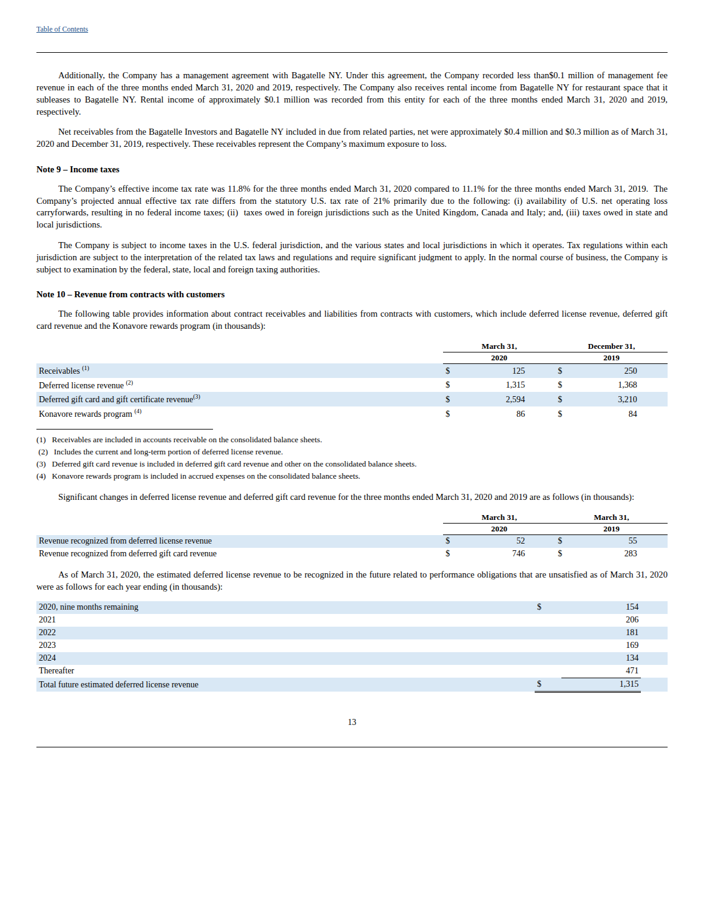Table of Contents
Additionally, the Company has a management agreement with Bagatelle NY. Under this agreement, the Company recorded less than$0.1 million of management fee revenue in each of the three months ended March 31, 2020 and 2019, respectively. The Company also receives rental income from Bagatelle NY for restaurant space that it subleases to Bagatelle NY. Rental income of approximately $0.1 million was recorded from this entity for each of the three months ended March 31, 2020 and 2019, respectively.
Net receivables from the Bagatelle Investors and Bagatelle NY included in due from related parties, net were approximately $0.4 million and $0.3 million as of March 31, 2020 and December 31, 2019, respectively. These receivables represent the Company’s maximum exposure to loss.
Note 9 – Income taxes
The Company’s effective income tax rate was 11.8% for the three months ended March 31, 2020 compared to 11.1% for the three months ended March 31, 2019. The Company’s projected annual effective tax rate differs from the statutory U.S. tax rate of 21% primarily due to the following: (i) availability of U.S. net operating loss carryforwards, resulting in no federal income taxes; (ii) taxes owed in foreign jurisdictions such as the United Kingdom, Canada and Italy; and, (iii) taxes owed in state and local jurisdictions.
The Company is subject to income taxes in the U.S. federal jurisdiction, and the various states and local jurisdictions in which it operates. Tax regulations within each jurisdiction are subject to the interpretation of the related tax laws and regulations and require significant judgment to apply. In the normal course of business, the Company is subject to examination by the federal, state, local and foreign taxing authorities.
Note 10 – Revenue from contracts with customers
The following table provides information about contract receivables and liabilities from contracts with customers, which include deferred license revenue, deferred gift card revenue and the Konavore rewards program (in thousands):
| | March 31, | December 31, |
| | 2020 | 2019 |
| Receivables (1) | $ | 125 | | $ | 250 | |
| Deferred license revenue (2) | $ | 1,315 | | $ | 1,368 | |
| Deferred gift card and gift certificate revenue (3) | $ | 2,594 | | $ | 3,210 | |
| Konavore rewards program (4) | $ | 86 | | $ | 84 | |
(1) Receivables are included in accounts receivable on the consolidated balance sheets.
(2) Includes the current and long-term portion of deferred license revenue.
(3) Deferred gift card revenue is included in deferred gift card revenue and other on the consolidated balance sheets.
(4) Konavore rewards program is included in accrued expenses on the consolidated balance sheets.
Significant changes in deferred license revenue and deferred gift card revenue for the three months ended March 31, 2020 and 2019 are as follows (in thousands):
| | March 31, | March 31, |
| | 2020 | 2019 |
| Revenue recognized from deferred license revenue | $ | 52 | | $ | 55 | |
| Revenue recognized from deferred gift card revenue | $ | 746 | | $ | 283 | |
As of March 31, 2020, the estimated deferred license revenue to be recognized in the future related to performance obligations that are unsatisfied as of March 31, 2020 were as follows for each year ending (in thousands):
| 2020, nine months remaining | | $ | 154 | |
| 2021 | | | 206 | |
| 2022 | | | 181 | |
| 2023 | | | 169 | |
| 2024 | | | 134 | |
| Thereafter | | | 471 | |
| Total future estimated deferred license revenue | | $ | 1,315 | |
13